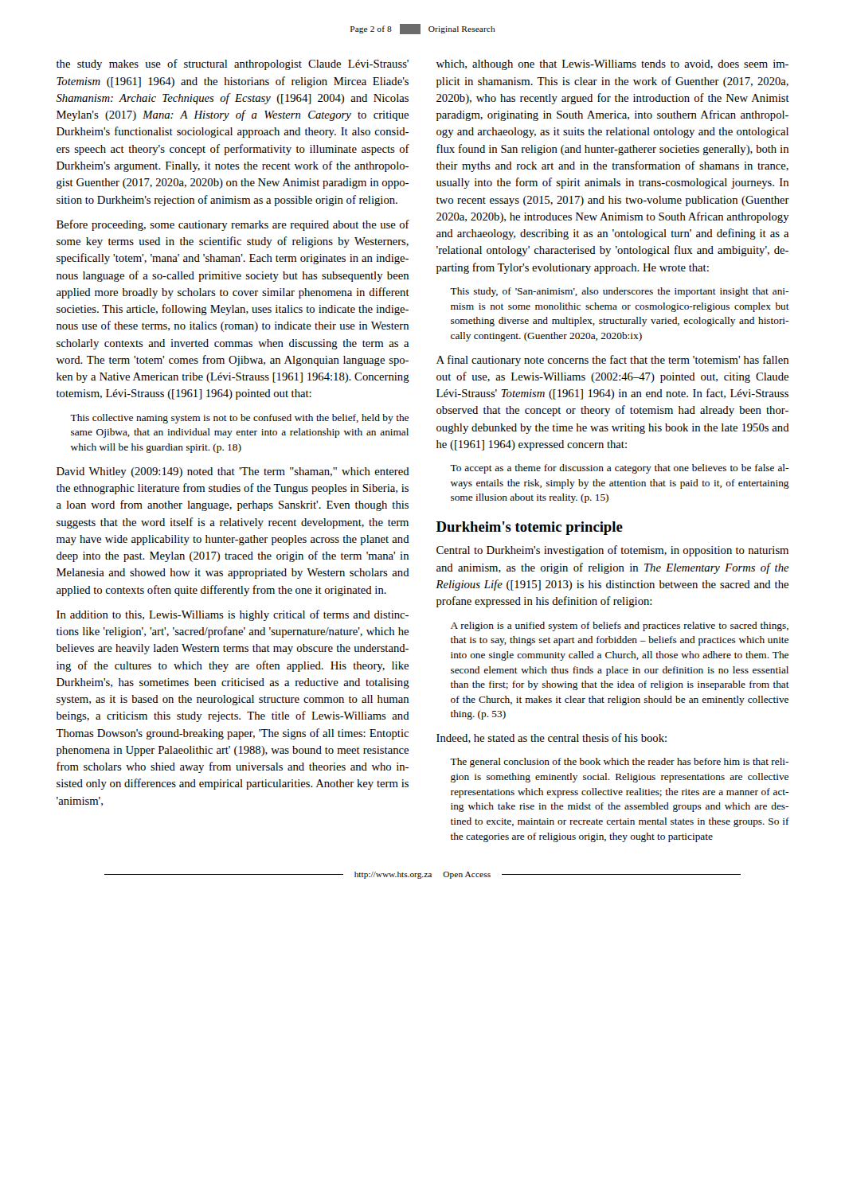Page 2 of 8 Original Research
the study makes use of structural anthropologist Claude Lévi-Strauss' Totemism ([1961] 1964) and the historians of religion Mircea Eliade's Shamanism: Archaic Techniques of Ecstasy ([1964] 2004) and Nicolas Meylan's (2017) Mana: A History of a Western Category to critique Durkheim's functionalist sociological approach and theory. It also considers speech act theory's concept of performativity to illuminate aspects of Durkheim's argument. Finally, it notes the recent work of the anthropologist Guenther (2017, 2020a, 2020b) on the New Animist paradigm in opposition to Durkheim's rejection of animism as a possible origin of religion.
Before proceeding, some cautionary remarks are required about the use of some key terms used in the scientific study of religions by Westerners, specifically 'totem', 'mana' and 'shaman'. Each term originates in an indigenous language of a so-called primitive society but has subsequently been applied more broadly by scholars to cover similar phenomena in different societies. This article, following Meylan, uses italics to indicate the indigenous use of these terms, no italics (roman) to indicate their use in Western scholarly contexts and inverted commas when discussing the term as a word. The term 'totem' comes from Ojibwa, an Algonquian language spoken by a Native American tribe (Lévi-Strauss [1961] 1964:18). Concerning totemism, Lévi-Strauss ([1961] 1964) pointed out that:
This collective naming system is not to be confused with the belief, held by the same Ojibwa, that an individual may enter into a relationship with an animal which will be his guardian spirit. (p. 18)
David Whitley (2009:149) noted that 'The term "shaman," which entered the ethnographic literature from studies of the Tungus peoples in Siberia, is a loan word from another language, perhaps Sanskrit'. Even though this suggests that the word itself is a relatively recent development, the term may have wide applicability to hunter-gather peoples across the planet and deep into the past. Meylan (2017) traced the origin of the term 'mana' in Melanesia and showed how it was appropriated by Western scholars and applied to contexts often quite differently from the one it originated in.
In addition to this, Lewis-Williams is highly critical of terms and distinctions like 'religion', 'art', 'sacred/profane' and 'supernature/nature', which he believes are heavily laden Western terms that may obscure the understanding of the cultures to which they are often applied. His theory, like Durkheim's, has sometimes been criticised as a reductive and totalising system, as it is based on the neurological structure common to all human beings, a criticism this study rejects. The title of Lewis-Williams and Thomas Dowson's ground-breaking paper, 'The signs of all times: Entoptic phenomena in Upper Palaeolithic art' (1988), was bound to meet resistance from scholars who shied away from universals and theories and who insisted only on differences and empirical particularities. Another key term is 'animism',
which, although one that Lewis-Williams tends to avoid, does seem implicit in shamanism. This is clear in the work of Guenther (2017, 2020a, 2020b), who has recently argued for the introduction of the New Animist paradigm, originating in South America, into southern African anthropology and archaeology, as it suits the relational ontology and the ontological flux found in San religion (and hunter-gatherer societies generally), both in their myths and rock art and in the transformation of shamans in trance, usually into the form of spirit animals in trans-cosmological journeys. In two recent essays (2015, 2017) and his two-volume publication (Guenther 2020a, 2020b), he introduces New Animism to South African anthropology and archaeology, describing it as an 'ontological turn' and defining it as a 'relational ontology' characterised by 'ontological flux and ambiguity', departing from Tylor's evolutionary approach. He wrote that:
This study, of 'San-animism', also underscores the important insight that animism is not some monolithic schema or cosmologico-religious complex but something diverse and multiplex, structurally varied, ecologically and historically contingent. (Guenther 2020a, 2020b:ix)
A final cautionary note concerns the fact that the term 'totemism' has fallen out of use, as Lewis-Williams (2002:46–47) pointed out, citing Claude Lévi-Strauss' Totemism ([1961] 1964) in an end note. In fact, Lévi-Strauss observed that the concept or theory of totemism had already been thoroughly debunked by the time he was writing his book in the late 1950s and he ([1961] 1964) expressed concern that:
To accept as a theme for discussion a category that one believes to be false always entails the risk, simply by the attention that is paid to it, of entertaining some illusion about its reality. (p. 15)
Durkheim's totemic principle
Central to Durkheim's investigation of totemism, in opposition to naturism and animism, as the origin of religion in The Elementary Forms of the Religious Life ([1915] 2013) is his distinction between the sacred and the profane expressed in his definition of religion:
A religion is a unified system of beliefs and practices relative to sacred things, that is to say, things set apart and forbidden – beliefs and practices which unite into one single community called a Church, all those who adhere to them. The second element which thus finds a place in our definition is no less essential than the first; for by showing that the idea of religion is inseparable from that of the Church, it makes it clear that religion should be an eminently collective thing. (p. 53)
Indeed, he stated as the central thesis of his book:
The general conclusion of the book which the reader has before him is that religion is something eminently social. Religious representations are collective representations which express collective realities; the rites are a manner of acting which take rise in the midst of the assembled groups and which are destined to excite, maintain or recreate certain mental states in these groups. So if the categories are of religious origin, they ought to participate
http://www.hts.org.za Open Access